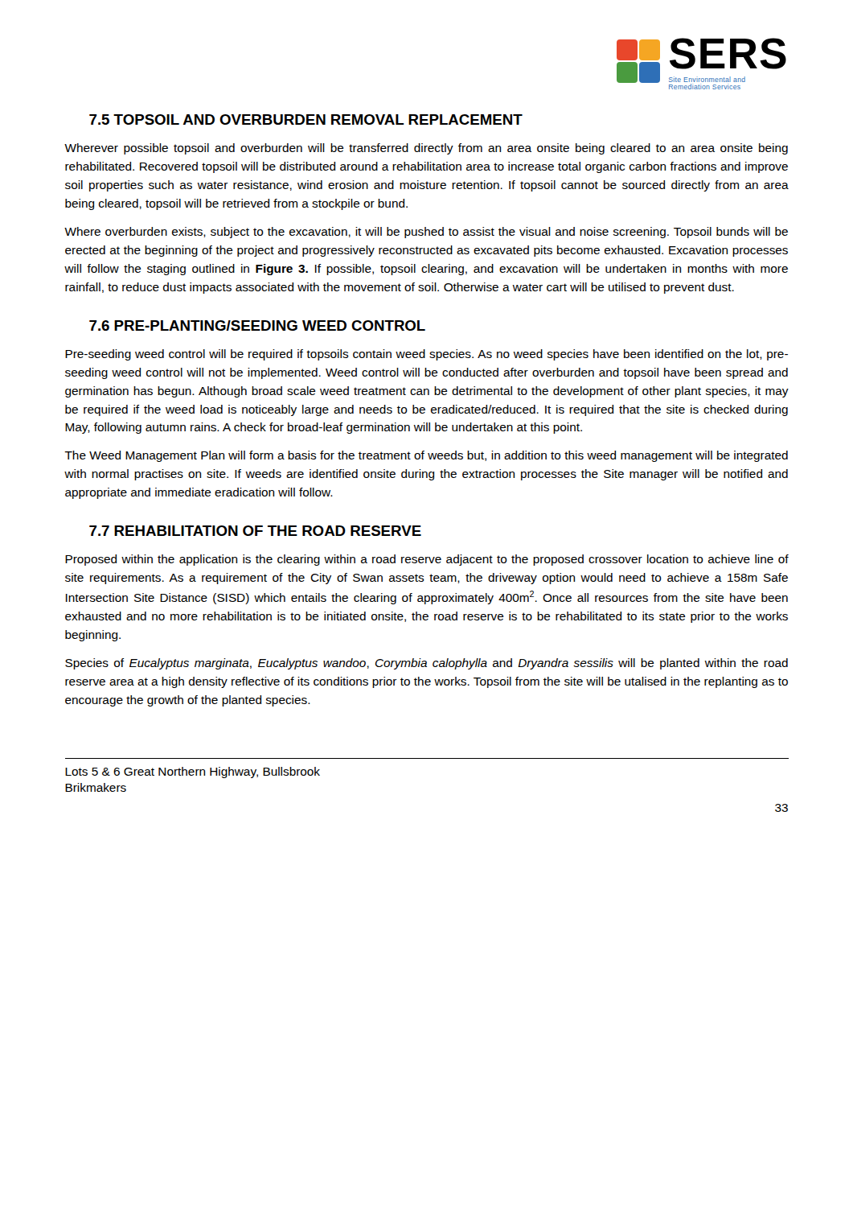SERS Site Environmental and
Remediation Services
7.5 TOPSOIL AND OVERBURDEN REMOVAL REPLACEMENT
Wherever possible topsoil and overburden will be transferred directly from an area onsite being cleared to an area onsite being rehabilitated. Recovered topsoil will be distributed around a rehabilitation area to increase total organic carbon fractions and improve soil properties such as water resistance, wind erosion and moisture retention. If topsoil cannot be sourced directly from an area being cleared, topsoil will be retrieved from a stockpile or bund.
Where overburden exists, subject to the excavation, it will be pushed to assist the visual and noise screening. Topsoil bunds will be erected at the beginning of the project and progressively reconstructed as excavated pits become exhausted. Excavation processes will follow the staging outlined in Figure 3. If possible, topsoil clearing, and excavation will be undertaken in months with more rainfall, to reduce dust impacts associated with the movement of soil. Otherwise a water cart will be utilised to prevent dust.
7.6 PRE-PLANTING/SEEDING WEED CONTROL
Pre-seeding weed control will be required if topsoils contain weed species. As no weed species have been identified on the lot, pre-seeding weed control will not be implemented. Weed control will be conducted after overburden and topsoil have been spread and germination has begun. Although broad scale weed treatment can be detrimental to the development of other plant species, it may be required if the weed load is noticeably large and needs to be eradicated/reduced. It is required that the site is checked during May, following autumn rains. A check for broad-leaf germination will be undertaken at this point.
The Weed Management Plan will form a basis for the treatment of weeds but, in addition to this weed management will be integrated with normal practises on site. If weeds are identified onsite during the extraction processes the Site manager will be notified and appropriate and immediate eradication will follow.
7.7 REHABILITATION OF THE ROAD RESERVE
Proposed within the application is the clearing within a road reserve adjacent to the proposed crossover location to achieve line of site requirements. As a requirement of the City of Swan assets team, the driveway option would need to achieve a 158m Safe Intersection Site Distance (SISD) which entails the clearing of approximately 400m2. Once all resources from the site have been exhausted and no more rehabilitation is to be initiated onsite, the road reserve is to be rehabilitated to its state prior to the works beginning.
Species of Eucalyptus marginata, Eucalyptus wandoo, Corymbia calophylla and Dryandra sessilis will be planted within the road reserve area at a high density reflective of its conditions prior to the works. Topsoil from the site will be utalised in the replanting as to encourage the growth of the planted species.
Lots 5 & 6 Great Northern Highway, Bullsbrook
Brikmakers
33